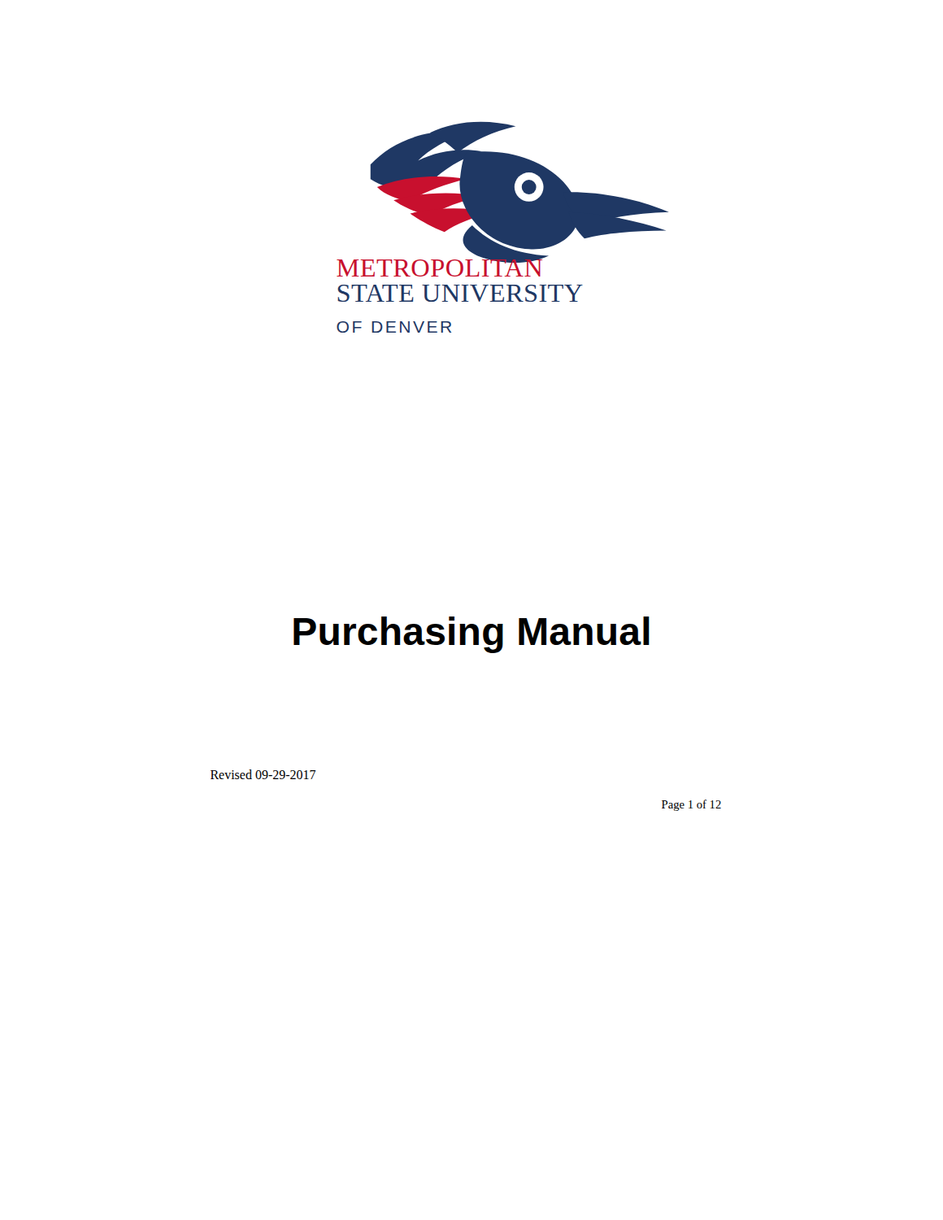METROPOLITAN STATE UNIVERSITY OF DENVER
Purchasing Manual
Revised 09-29-2017
Page 1 of 12